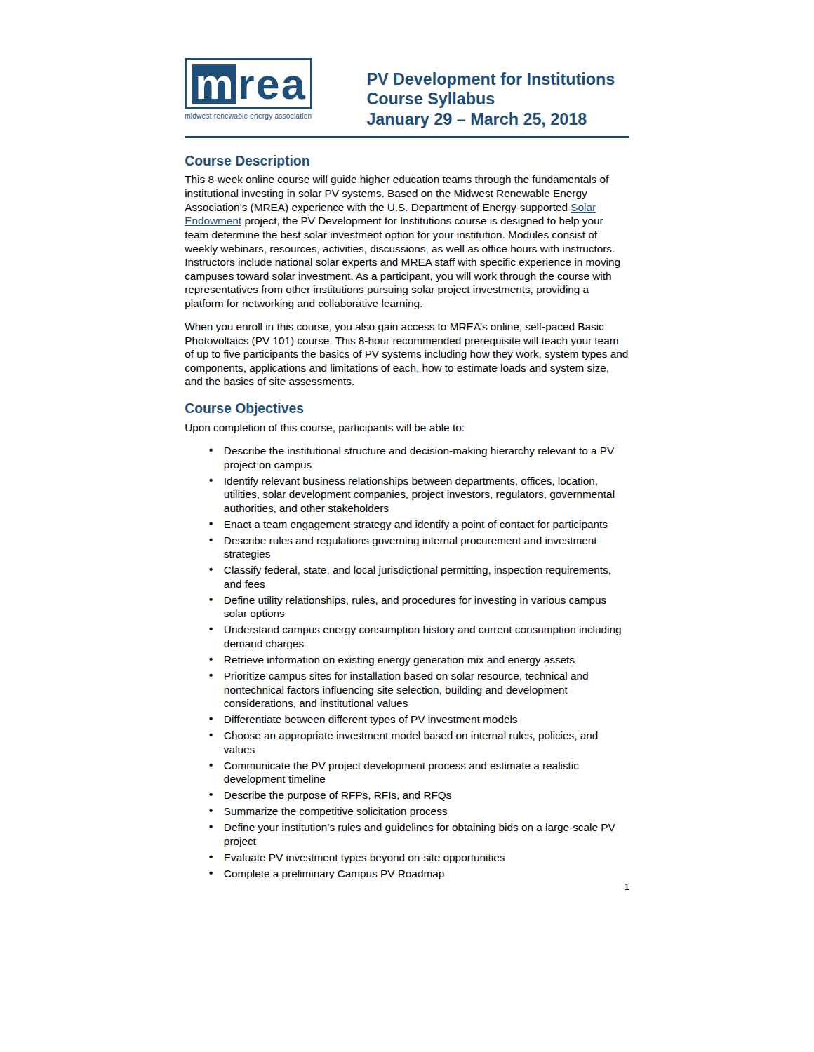mrea
midwest renewable energy association
PV Development for Institutions Course Syllabus
January 29 – March 25, 2018
Course Description
This 8-week online course will guide higher education teams through the fundamentals of institutional investing in solar PV systems. Based on the Midwest Renewable Energy Association’s (MREA) experience with the U.S. Department of Energy-supported Solar Endowment project, the PV Development for Institutions course is designed to help your team determine the best solar investment option for your institution. Modules consist of weekly webinars, resources, activities, discussions, as well as office hours with instructors. Instructors include national solar experts and MREA staff with specific experience in moving campuses toward solar investment. As a participant, you will work through the course with representatives from other institutions pursuing solar project investments, providing a platform for networking and collaborative learning.
When you enroll in this course, you also gain access to MREA’s online, self-paced Basic Photovoltaics (PV 101) course. This 8-hour recommended prerequisite will teach your team of up to five participants the basics of PV systems including how they work, system types and components, applications and limitations of each, how to estimate loads and system size, and the basics of site assessments.
Course Objectives
Upon completion of this course, participants will be able to:
Describe the institutional structure and decision-making hierarchy relevant to a PV project on campus
Identify relevant business relationships between departments, offices, location, utilities, solar development companies, project investors, regulators, governmental authorities, and other stakeholders
Enact a team engagement strategy and identify a point of contact for participants
Describe rules and regulations governing internal procurement and investment strategies
Classify federal, state, and local jurisdictional permitting, inspection requirements, and fees
Define utility relationships, rules, and procedures for investing in various campus solar options
Understand campus energy consumption history and current consumption including demand charges
Retrieve information on existing energy generation mix and energy assets
Prioritize campus sites for installation based on solar resource, technical and nontechnical factors influencing site selection, building and development considerations, and institutional values
Differentiate between different types of PV investment models
Choose an appropriate investment model based on internal rules, policies, and values
Communicate the PV project development process and estimate a realistic development timeline
Describe the purpose of RFPs, RFIs, and RFQs
Summarize the competitive solicitation process
Define your institution’s rules and guidelines for obtaining bids on a large-scale PV project
Evaluate PV investment types beyond on-site opportunities
Complete a preliminary Campus PV Roadmap
1